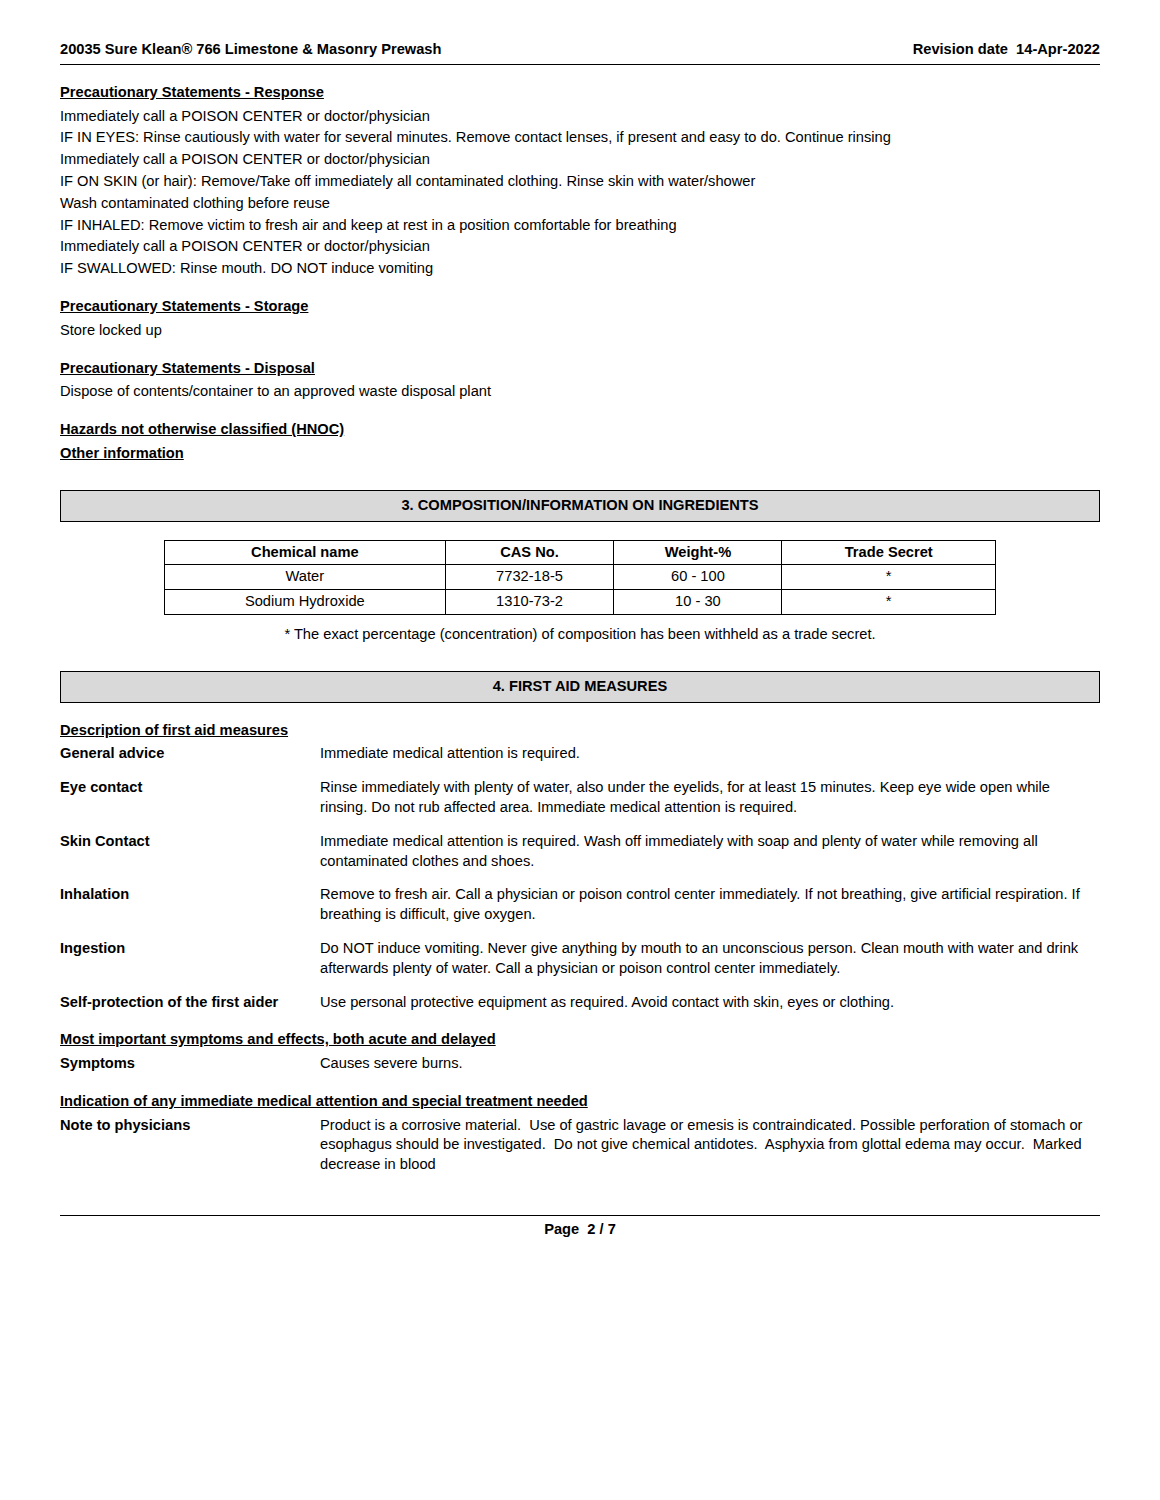20035 Sure Klean® 766 Limestone & Masonry Prewash Revision date 14-Apr-2022
Precautionary Statements - Response
Immediately call a POISON CENTER or doctor/physician
IF IN EYES: Rinse cautiously with water for several minutes. Remove contact lenses, if present and easy to do. Continue rinsing
Immediately call a POISON CENTER or doctor/physician
IF ON SKIN (or hair): Remove/Take off immediately all contaminated clothing. Rinse skin with water/shower
Wash contaminated clothing before reuse
IF INHALED: Remove victim to fresh air and keep at rest in a position comfortable for breathing
Immediately call a POISON CENTER or doctor/physician
IF SWALLOWED: Rinse mouth. DO NOT induce vomiting
Precautionary Statements - Storage
Store locked up
Precautionary Statements - Disposal
Dispose of contents/container to an approved waste disposal plant
Hazards not otherwise classified (HNOC)
Other information
3. COMPOSITION/INFORMATION ON INGREDIENTS
| Chemical name | CAS No. | Weight-% | Trade Secret |
| --- | --- | --- | --- |
| Water | 7732-18-5 | 60 - 100 | * |
| Sodium Hydroxide | 1310-73-2 | 10 - 30 | * |
* The exact percentage (concentration) of composition has been withheld as a trade secret.
4. FIRST AID MEASURES
Description of first aid measures
General advice
Immediate medical attention is required.
Eye contact
Rinse immediately with plenty of water, also under the eyelids, for at least 15 minutes. Keep eye wide open while rinsing. Do not rub affected area. Immediate medical attention is required.
Skin Contact
Immediate medical attention is required. Wash off immediately with soap and plenty of water while removing all contaminated clothes and shoes.
Inhalation
Remove to fresh air. Call a physician or poison control center immediately. If not breathing, give artificial respiration. If breathing is difficult, give oxygen.
Ingestion
Do NOT induce vomiting. Never give anything by mouth to an unconscious person. Clean mouth with water and drink afterwards plenty of water. Call a physician or poison control center immediately.
Self-protection of the first aider
Use personal protective equipment as required. Avoid contact with skin, eyes or clothing.
Most important symptoms and effects, both acute and delayed
Symptoms
Causes severe burns.
Indication of any immediate medical attention and special treatment needed
Note to physicians
Product is a corrosive material. Use of gastric lavage or emesis is contraindicated. Possible perforation of stomach or esophagus should be investigated. Do not give chemical antidotes. Asphyxia from glottal edema may occur. Marked decrease in blood
Page 2 / 7